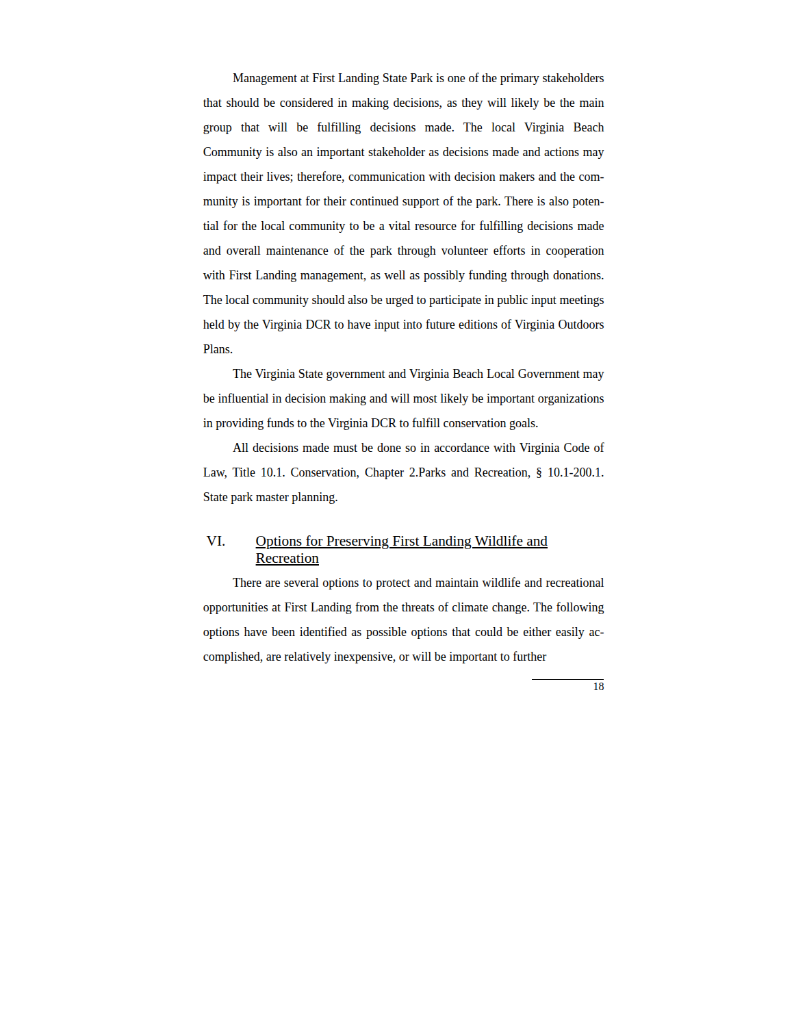Management at First Landing State Park is one of the primary stakeholders that should be considered in making decisions, as they will likely be the main group that will be fulfilling decisions made. The local Virginia Beach Community is also an important stakeholder as decisions made and actions may impact their lives; therefore, communication with decision makers and the community is important for their continued support of the park. There is also potential for the local community to be a vital resource for fulfilling decisions made and overall maintenance of the park through volunteer efforts in cooperation with First Landing management, as well as possibly funding through donations. The local community should also be urged to participate in public input meetings held by the Virginia DCR to have input into future editions of Virginia Outdoors Plans.
The Virginia State government and Virginia Beach Local Government may be influential in decision making and will most likely be important organizations in providing funds to the Virginia DCR to fulfill conservation goals.
All decisions made must be done so in accordance with Virginia Code of Law, Title 10.1. Conservation, Chapter 2.Parks and Recreation, § 10.1-200.1. State park master planning.
VI.
Options for Preserving First Landing Wildlife and Recreation
There are several options to protect and maintain wildlife and recreational opportunities at First Landing from the threats of climate change. The following options have been identified as possible options that could be either easily accomplished, are relatively inexpensive, or will be important to further
18